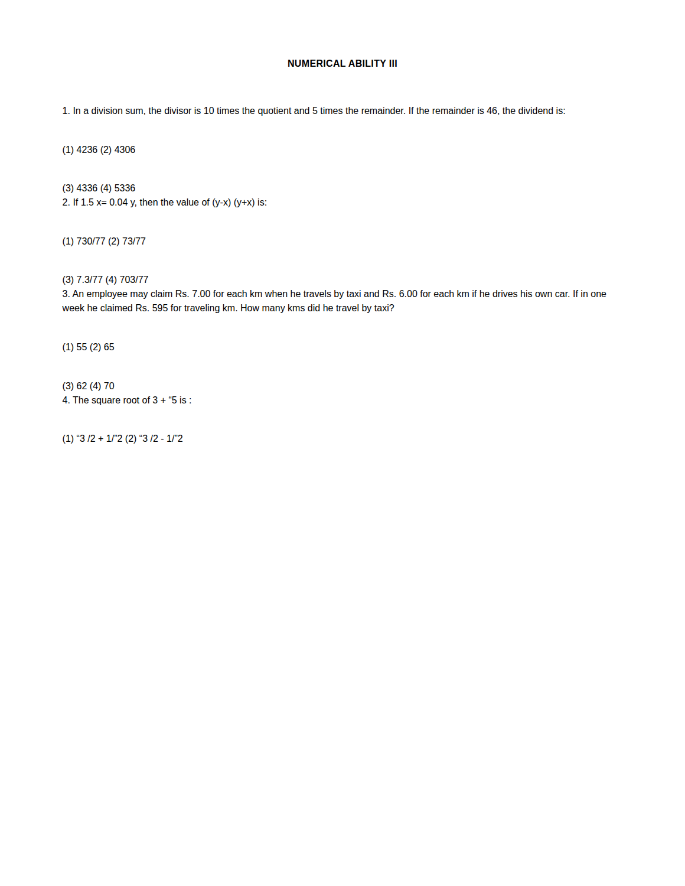NUMERICAL ABILITY III
1. In a division sum, the divisor is 10 times the quotient and 5 times the remainder. If the remainder is 46, the dividend is:
(1) 4236 (2) 4306
(3) 4336 (4) 5336
2. If 1.5 x= 0.04 y, then the value of (y-x) (y+x) is:
(1) 730/77 (2) 73/77
(3) 7.3/77 (4) 703/77
3. An employee may claim Rs. 7.00 for each km when he travels by taxi and Rs. 6.00 for each km if he drives his own car. If in one week he claimed Rs. 595 for traveling km. How many kms did he travel by taxi?
(1) 55 (2) 65
(3) 62 (4) 70
4. The square root of 3 + “5 is :
(1) “3 /2 + 1/”2 (2) “3 /2 - 1/”2